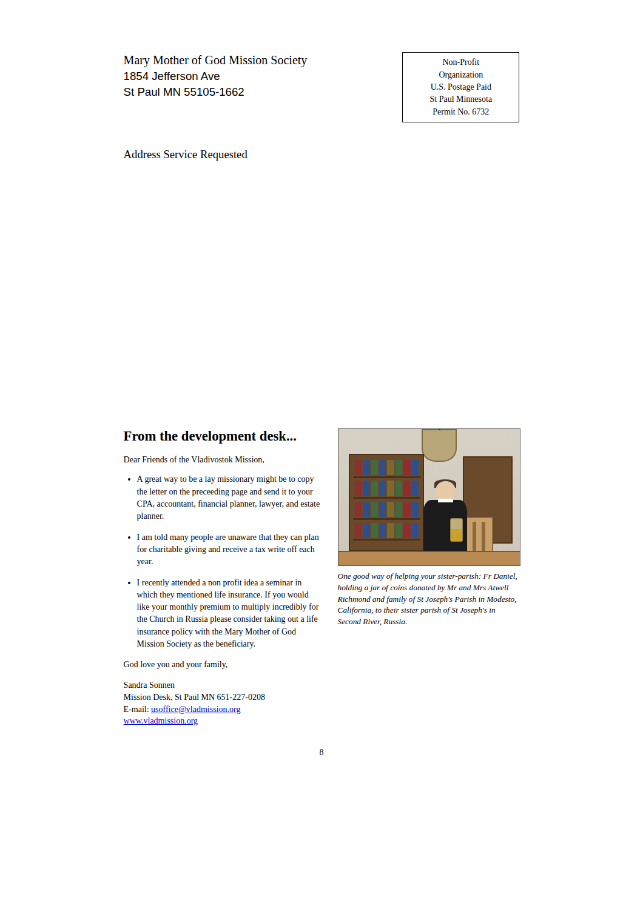Mary Mother of God Mission Society
1854 Jefferson Ave
St Paul MN 55105-1662
Non-Profit
Organization
U.S. Postage Paid
St Paul Minnesota
Permit No. 6732
Address Service Requested
From the development desk...
Dear Friends of the Vladivostok Mission,
A great way to be a lay missionary might be to copy the letter on the preceeding page and send it to your CPA, accountant, financial planner, lawyer, and estate planner.
I am told many people are unaware that they can plan for charitable giving and receive a tax write off each year.
I recently attended a non profit idea a seminar in which they mentioned life insurance. If you would like your monthly premium to multiply incredibly for the Church in Russia please consider taking out a life insurance policy with the Mary Mother of God Mission Society as the beneficiary.
God love you and your family,
Sandra Sonnen
Mission Desk, St Paul MN 651-227-0208
E-mail: usoffice@vladmission.org
www.vladmission.org
One good way of helping your sister-parish: Fr Daniel, holding a jar of coins donated by Mr and Mrs Atwell Richmond and family of St Joseph's Parish in Modesto, California, to their sister parish of St Joseph's in Second River, Russia.
8